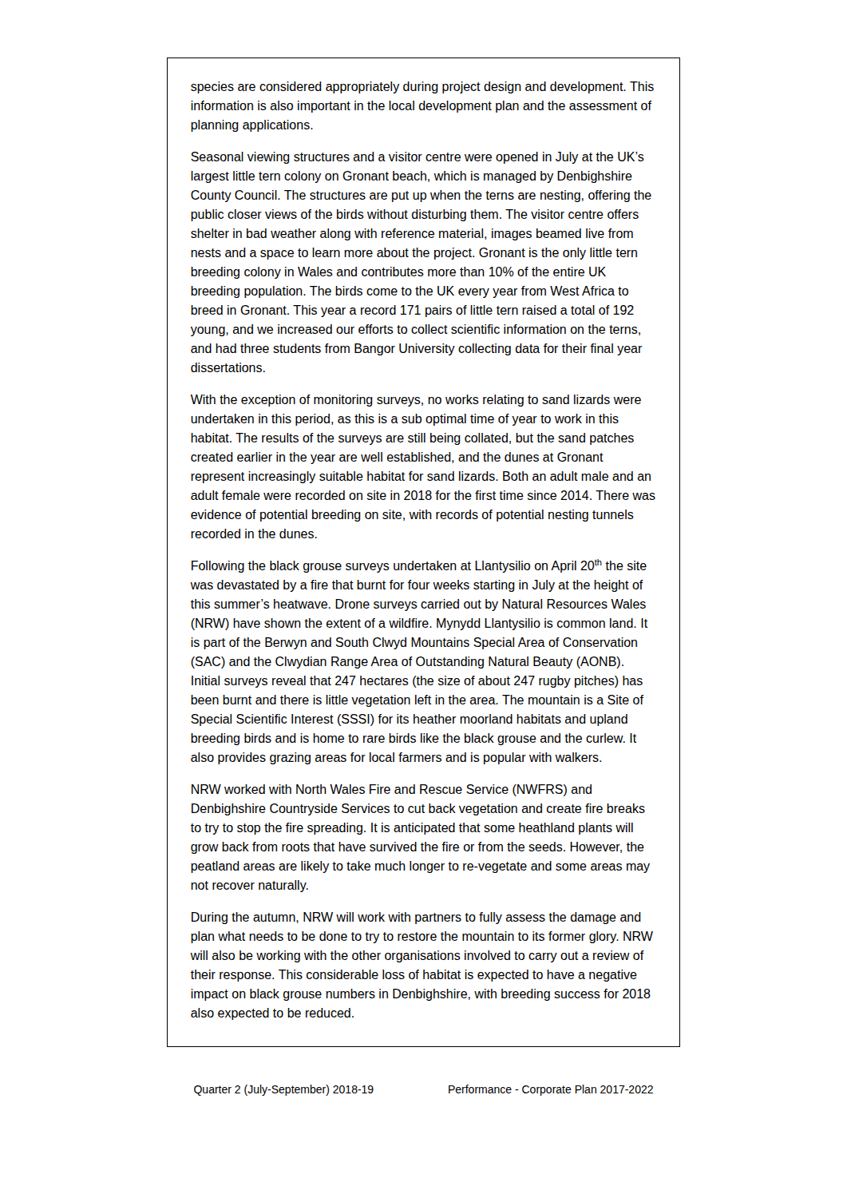species are considered appropriately during project design and development. This information is also important in the local development plan and the assessment of planning applications.
Seasonal viewing structures and a visitor centre were opened in July at the UK’s largest little tern colony on Gronant beach, which is managed by Denbighshire County Council. The structures are put up when the terns are nesting, offering the public closer views of the birds without disturbing them. The visitor centre offers shelter in bad weather along with reference material, images beamed live from nests and a space to learn more about the project. Gronant is the only little tern breeding colony in Wales and contributes more than 10% of the entire UK breeding population. The birds come to the UK every year from West Africa to breed in Gronant. This year a record 171 pairs of little tern raised a total of 192 young, and we increased our efforts to collect scientific information on the terns, and had three students from Bangor University collecting data for their final year dissertations.
With the exception of monitoring surveys, no works relating to sand lizards were undertaken in this period, as this is a sub optimal time of year to work in this habitat. The results of the surveys are still being collated, but the sand patches created earlier in the year are well established, and the dunes at Gronant represent increasingly suitable habitat for sand lizards. Both an adult male and an adult female were recorded on site in 2018 for the first time since 2014. There was evidence of potential breeding on site, with records of potential nesting tunnels recorded in the dunes.
Following the black grouse surveys undertaken at Llantysilio on April 20th the site was devastated by a fire that burnt for four weeks starting in July at the height of this summer’s heatwave. Drone surveys carried out by Natural Resources Wales (NRW) have shown the extent of a wildfire. Mynydd Llantysilio is common land. It is part of the Berwyn and South Clwyd Mountains Special Area of Conservation (SAC) and the Clwydian Range Area of Outstanding Natural Beauty (AONB). Initial surveys reveal that 247 hectares (the size of about 247 rugby pitches) has been burnt and there is little vegetation left in the area. The mountain is a Site of Special Scientific Interest (SSSI) for its heather moorland habitats and upland breeding birds and is home to rare birds like the black grouse and the curlew. It also provides grazing areas for local farmers and is popular with walkers.
NRW worked with North Wales Fire and Rescue Service (NWFRS) and Denbighshire Countryside Services to cut back vegetation and create fire breaks to try to stop the fire spreading. It is anticipated that some heathland plants will grow back from roots that have survived the fire or from the seeds. However, the peatland areas are likely to take much longer to re-vegetate and some areas may not recover naturally.
During the autumn, NRW will work with partners to fully assess the damage and plan what needs to be done to try to restore the mountain to its former glory. NRW will also be working with the other organisations involved to carry out a review of their response. This considerable loss of habitat is expected to have a negative impact on black grouse numbers in Denbighshire, with breeding success for 2018 also expected to be reduced.
Quarter 2 (July-September) 2018-19 Performance - Corporate Plan 2017-2022